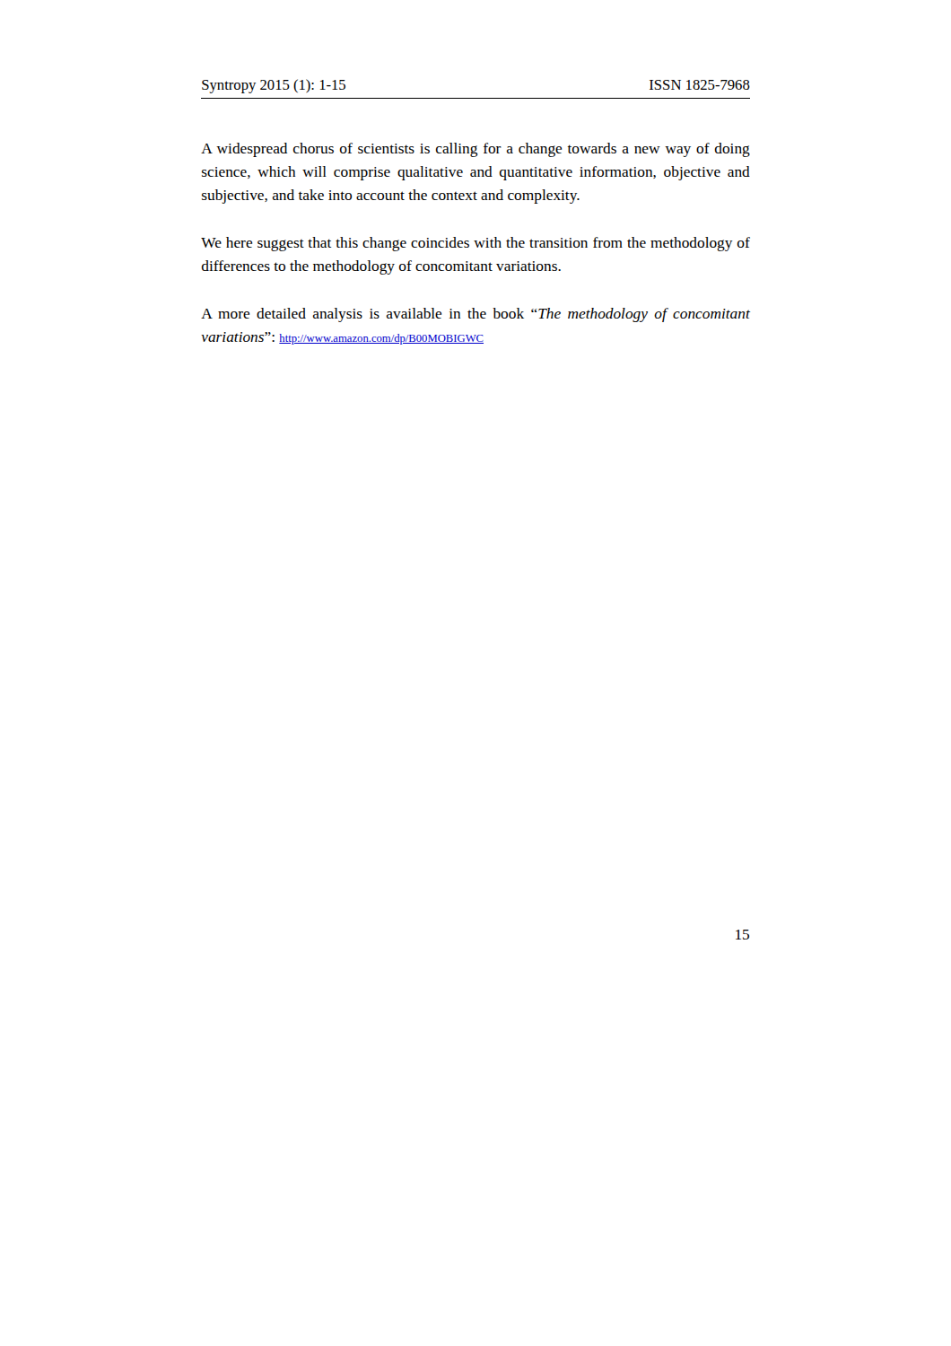Syntropy 2015 (1): 1-15 ISSN 1825-7968
A widespread chorus of scientists is calling for a change towards a new way of doing science, which will comprise qualitative and quantitative information, objective and subjective, and take into account the context and complexity.
We here suggest that this change coincides with the transition from the methodology of differences to the methodology of concomitant variations.
A more detailed analysis is available in the book “The methodology of concomitant variations”: http://www.amazon.com/dp/B00MOBIGWC
15